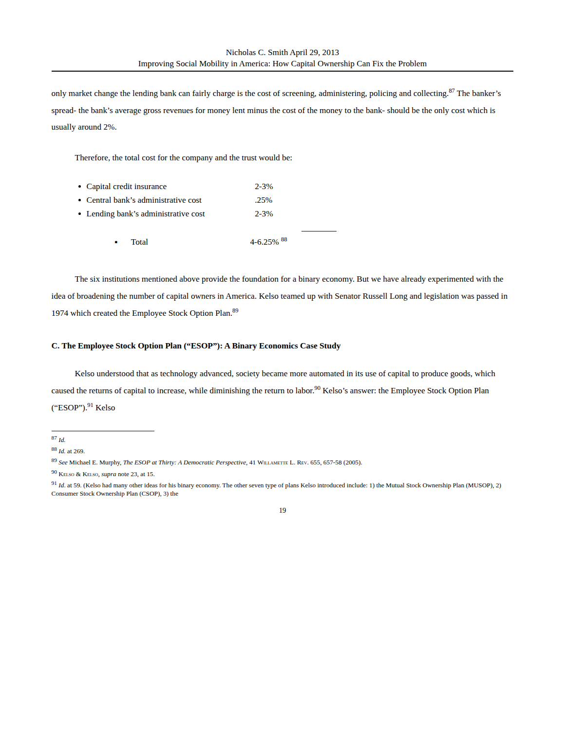Nicholas C. Smith April 29, 2013
Improving Social Mobility in America: How Capital Ownership Can Fix the Problem
only market change the lending bank can fairly charge is the cost of screening, administering, policing and collecting.87 The banker’s spread- the bank’s average gross revenues for money lent minus the cost of the money to the bank- should be the only cost which is usually around 2%.
Therefore, the total cost for the company and the trust would be:
Capital credit insurance 2-3%
Central bank’s administrative cost.25%
Lending bank’s administrative cost 2-3%
▪Total4-6.25% 88
The six institutions mentioned above provide the foundation for a binary economy. But we have already experimented with the idea of broadening the number of capital owners in America. Kelso teamed up with Senator Russell Long and legislation was passed in 1974 which created the Employee Stock Option Plan.89
C. The Employee Stock Option Plan (“ESOP”): A Binary Economics Case Study
Kelso understood that as technology advanced, society became more automated in its use of capital to produce goods, which caused the returns of capital to increase, while diminishing the return to labor.90 Kelso’s answer: the Employee Stock Option Plan (“ESOP”).91 Kelso
87 Id.
88 Id. at 269.
89 See Michael E. Murphy, The ESOP at Thirty: A Democratic Perspective, 41 Willamette L. Rev. 655, 657-58 (2005).
90 Kelso & Kelso, supra note 23, at 15.
91 Id. at 59. (Kelso had many other ideas for his binary economy. The other seven type of plans Kelso introduced include: 1) the Mutual Stock Ownership Plan (MUSOP), 2) Consumer Stock Ownership Plan (CSOP), 3) the
19